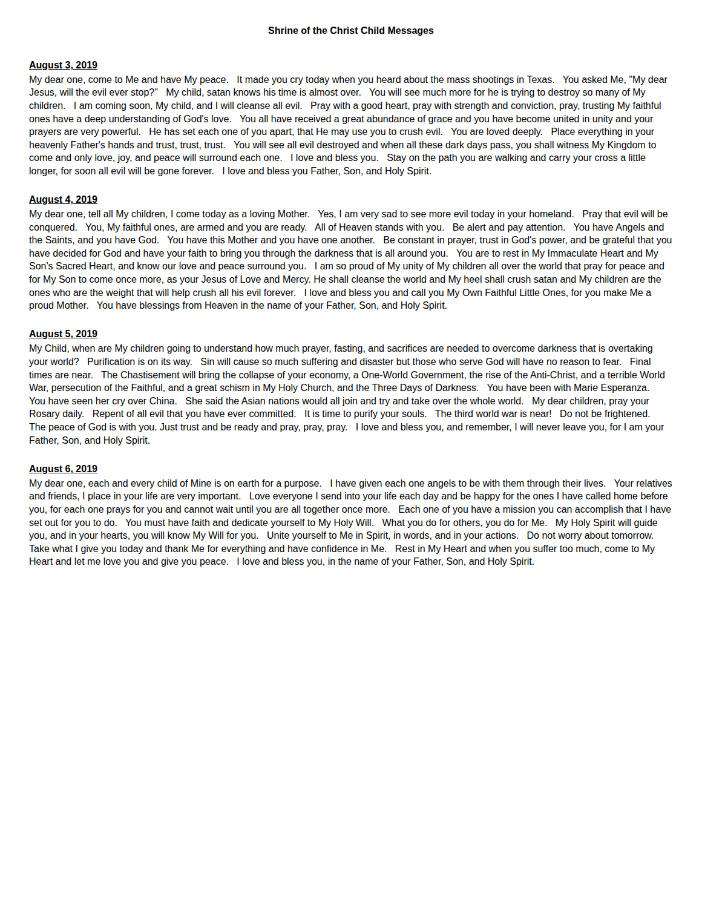Shrine of the Christ Child Messages
August 3, 2019
My dear one, come to Me and have My peace. It made you cry today when you heard about the mass shootings in Texas. You asked Me, "My dear Jesus, will the evil ever stop?" My child, satan knows his time is almost over. You will see much more for he is trying to destroy so many of My children. I am coming soon, My child, and I will cleanse all evil. Pray with a good heart, pray with strength and conviction, pray, trusting My faithful ones have a deep understanding of God's love. You all have received a great abundance of grace and you have become united in unity and your prayers are very powerful. He has set each one of you apart, that He may use you to crush evil. You are loved deeply. Place everything in your heavenly Father's hands and trust, trust, trust. You will see all evil destroyed and when all these dark days pass, you shall witness My Kingdom to come and only love, joy, and peace will surround each one. I love and bless you. Stay on the path you are walking and carry your cross a little longer, for soon all evil will be gone forever. I love and bless you Father, Son, and Holy Spirit.
August 4, 2019
My dear one, tell all My children, I come today as a loving Mother. Yes, I am very sad to see more evil today in your homeland. Pray that evil will be conquered. You, My faithful ones, are armed and you are ready. All of Heaven stands with you. Be alert and pay attention. You have Angels and the Saints, and you have God. You have this Mother and you have one another. Be constant in prayer, trust in God's power, and be grateful that you have decided for God and have your faith to bring you through the darkness that is all around you. You are to rest in My Immaculate Heart and My Son's Sacred Heart, and know our love and peace surround you. I am so proud of My unity of My children all over the world that pray for peace and for My Son to come once more, as your Jesus of Love and Mercy. He shall cleanse the world and My heel shall crush satan and My children are the ones who are the weight that will help crush all his evil forever. I love and bless you and call you My Own Faithful Little Ones, for you make Me a proud Mother. You have blessings from Heaven in the name of your Father, Son, and Holy Spirit.
August 5, 2019
My Child, when are My children going to understand how much prayer, fasting, and sacrifices are needed to overcome darkness that is overtaking your world? Purification is on its way. Sin will cause so much suffering and disaster but those who serve God will have no reason to fear. Final times are near. The Chastisement will bring the collapse of your economy, a One-World Government, the rise of the Anti-Christ, and a terrible World War, persecution of the Faithful, and a great schism in My Holy Church, and the Three Days of Darkness. You have been with Marie Esperanza. You have seen her cry over China. She said the Asian nations would all join and try and take over the whole world. My dear children, pray your Rosary daily. Repent of all evil that you have ever committed. It is time to purify your souls. The third world war is near! Do not be frightened. The peace of God is with you. Just trust and be ready and pray, pray, pray. I love and bless you, and remember, I will never leave you, for I am your Father, Son, and Holy Spirit.
August 6, 2019
My dear one, each and every child of Mine is on earth for a purpose. I have given each one angels to be with them through their lives. Your relatives and friends, I place in your life are very important. Love everyone I send into your life each day and be happy for the ones I have called home before you, for each one prays for you and cannot wait until you are all together once more. Each one of you have a mission you can accomplish that I have set out for you to do. You must have faith and dedicate yourself to My Holy Will. What you do for others, you do for Me. My Holy Spirit will guide you, and in your hearts, you will know My Will for you. Unite yourself to Me in Spirit, in words, and in your actions. Do not worry about tomorrow. Take what I give you today and thank Me for everything and have confidence in Me. Rest in My Heart and when you suffer too much, come to My Heart and let me love you and give you peace. I love and bless you, in the name of your Father, Son, and Holy Spirit.